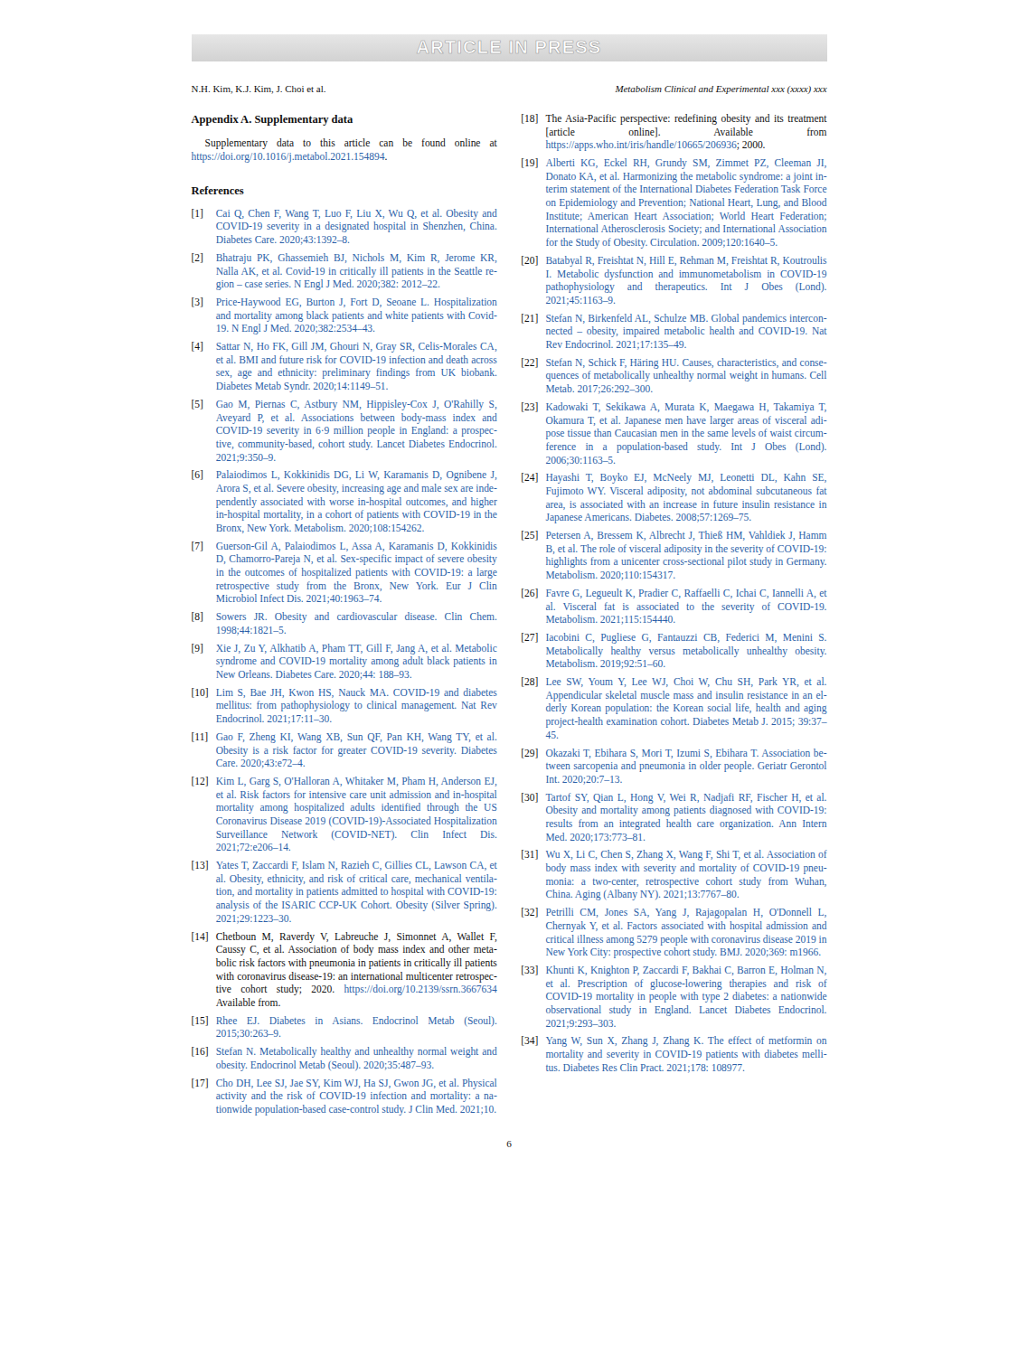ARTICLE IN PRESS
N.H. Kim, K.J. Kim, J. Choi et al.
Metabolism Clinical and Experimental xxx (xxxx) xxx
Appendix A. Supplementary data
Supplementary data to this article can be found online at https://doi.org/10.1016/j.metabol.2021.154894.
References
Cai Q, Chen F, Wang T, Luo F, Liu X, Wu Q, et al. Obesity and COVID-19 severity in a designated hospital in Shenzhen, China. Diabetes Care. 2020;43:1392–8.
Bhatraju PK, Ghassemieh BJ, Nichols M, Kim R, Jerome KR, Nalla AK, et al. Covid-19 in critically ill patients in the Seattle region – case series. N Engl J Med. 2020;382: 2012–22.
Price-Haywood EG, Burton J, Fort D, Seoane L. Hospitalization and mortality among black patients and white patients with Covid-19. N Engl J Med. 2020;382:2534–43.
Sattar N, Ho FK, Gill JM, Ghouri N, Gray SR, Celis-Morales CA, et al. BMI and future risk for COVID-19 infection and death across sex, age and ethnicity: preliminary findings from UK biobank. Diabetes Metab Syndr. 2020;14:1149–51.
Gao M, Piernas C, Astbury NM, Hippisley-Cox J, O'Rahilly S, Aveyard P, et al. Associations between body-mass index and COVID-19 severity in 6·9 million people in England: a prospective, community-based, cohort study. Lancet Diabetes Endocrinol. 2021;9:350–9.
Palaiodimos L, Kokkinidis DG, Li W, Karamanis D, Ognibene J, Arora S, et al. Severe obesity, increasing age and male sex are independently associated with worse in-hospital outcomes, and higher in-hospital mortality, in a cohort of patients with COVID-19 in the Bronx, New York. Metabolism. 2020;108:154262.
Guerson-Gil A, Palaiodimos L, Assa A, Karamanis D, Kokkinidis D, Chamorro-Pareja N, et al. Sex-specific impact of severe obesity in the outcomes of hospitalized patients with COVID-19: a large retrospective study from the Bronx, New York. Eur J Clin Microbiol Infect Dis. 2021;40:1963–74.
Sowers JR. Obesity and cardiovascular disease. Clin Chem. 1998;44:1821–5.
Xie J, Zu Y, Alkhatib A, Pham TT, Gill F, Jang A, et al. Metabolic syndrome and COVID-19 mortality among adult black patients in New Orleans. Diabetes Care. 2020;44: 188–93.
Lim S, Bae JH, Kwon HS, Nauck MA. COVID-19 and diabetes mellitus: from pathophysiology to clinical management. Nat Rev Endocrinol. 2021;17:11–30.
Gao F, Zheng KI, Wang XB, Sun QF, Pan KH, Wang TY, et al. Obesity is a risk factor for greater COVID-19 severity. Diabetes Care. 2020;43:e72–4.
Kim L, Garg S, O'Halloran A, Whitaker M, Pham H, Anderson EJ, et al. Risk factors for intensive care unit admission and in-hospital mortality among hospitalized adults identified through the US Coronavirus Disease 2019 (COVID-19)-Associated Hospitalization Surveillance Network (COVID-NET). Clin Infect Dis. 2021;72:e206–14.
Yates T, Zaccardi F, Islam N, Razieh C, Gillies CL, Lawson CA, et al. Obesity, ethnicity, and risk of critical care, mechanical ventilation, and mortality in patients admitted to hospital with COVID-19: analysis of the ISARIC CCP-UK Cohort. Obesity (Silver Spring). 2021;29:1223–30.
Chetboun M, Raverdy V, Labreuche J, Simonnet A, Wallet F, Caussy C, et al. Association of body mass index and other metabolic risk factors with pneumonia in patients in critically ill patients with coronavirus disease-19: an international multicenter retrospective cohort study; 2020. https://doi.org/10.2139/ssrn.3667634 Available from.
Rhee EJ. Diabetes in Asians. Endocrinol Metab (Seoul). 2015;30:263–9.
Stefan N. Metabolically healthy and unhealthy normal weight and obesity. Endocrinol Metab (Seoul). 2020;35:487–93.
Cho DH, Lee SJ, Jae SY, Kim WJ, Ha SJ, Gwon JG, et al. Physical activity and the risk of COVID-19 infection and mortality: a nationwide population-based case-control study. J Clin Med. 2021;10.
The Asia-Pacific perspective: redefining obesity and its treatment [article online]. Available from https://apps.who.int/iris/handle/10665/206936; 2000.
Alberti KG, Eckel RH, Grundy SM, Zimmet PZ, Cleeman JI, Donato KA, et al. Harmonizing the metabolic syndrome: a joint interim statement of the International Diabetes Federation Task Force on Epidemiology and Prevention; National Heart, Lung, and Blood Institute; American Heart Association; World Heart Federation; International Atherosclerosis Society; and International Association for the Study of Obesity. Circulation. 2009;120:1640–5.
Batabyal R, Freishtat N, Hill E, Rehman M, Freishtat R, Koutroulis I. Metabolic dysfunction and immunometabolism in COVID-19 pathophysiology and therapeutics. Int J Obes (Lond). 2021;45:1163–9.
Stefan N, Birkenfeld AL, Schulze MB. Global pandemics interconnected – obesity, impaired metabolic health and COVID-19. Nat Rev Endocrinol. 2021;17:135–49.
Stefan N, Schick F, Häring HU. Causes, characteristics, and consequences of metabolically unhealthy normal weight in humans. Cell Metab. 2017;26:292–300.
Kadowaki T, Sekikawa A, Murata K, Maegawa H, Takamiya T, Okamura T, et al. Japanese men have larger areas of visceral adipose tissue than Caucasian men in the same levels of waist circumference in a population-based study. Int J Obes (Lond). 2006;30:1163–5.
Hayashi T, Boyko EJ, McNeely MJ, Leonetti DL, Kahn SE, Fujimoto WY. Visceral adiposity, not abdominal subcutaneous fat area, is associated with an increase in future insulin resistance in Japanese Americans. Diabetes. 2008;57:1269–75.
Petersen A, Bressem K, Albrecht J, Thieß HM, Vahldiek J, Hamm B, et al. The role of visceral adiposity in the severity of COVID-19: highlights from a unicenter cross-sectional pilot study in Germany. Metabolism. 2020;110:154317.
Favre G, Legueult K, Pradier C, Raffaelli C, Ichai C, Iannelli A, et al. Visceral fat is associated to the severity of COVID-19. Metabolism. 2021;115:154440.
Iacobini C, Pugliese G, Fantauzzi CB, Federici M, Menini S. Metabolically healthy versus metabolically unhealthy obesity. Metabolism. 2019;92:51–60.
Lee SW, Youm Y, Lee WJ, Choi W, Chu SH, Park YR, et al. Appendicular skeletal muscle mass and insulin resistance in an elderly Korean population: the Korean social life, health and aging project-health examination cohort. Diabetes Metab J. 2015; 39:37–45.
Okazaki T, Ebihara S, Mori T, Izumi S, Ebihara T. Association between sarcopenia and pneumonia in older people. Geriatr Gerontol Int. 2020;20:7–13.
Tartof SY, Qian L, Hong V, Wei R, Nadjafi RF, Fischer H, et al. Obesity and mortality among patients diagnosed with COVID-19: results from an integrated health care organization. Ann Intern Med. 2020;173:773–81.
Wu X, Li C, Chen S, Zhang X, Wang F, Shi T, et al. Association of body mass index with severity and mortality of COVID-19 pneumonia: a two-center, retrospective cohort study from Wuhan, China. Aging (Albany NY). 2021;13:7767–80.
Petrilli CM, Jones SA, Yang J, Rajagopalan H, O'Donnell L, Chernyak Y, et al. Factors associated with hospital admission and critical illness among 5279 people with coronavirus disease 2019 in New York City: prospective cohort study. BMJ. 2020;369: m1966.
Khunti K, Knighton P, Zaccardi F, Bakhai C, Barron E, Holman N, et al. Prescription of glucose-lowering therapies and risk of COVID-19 mortality in people with type 2 diabetes: a nationwide observational study in England. Lancet Diabetes Endocrinol. 2021;9:293–303.
Yang W, Sun X, Zhang J, Zhang K. The effect of metformin on mortality and severity in COVID-19 patients with diabetes mellitus. Diabetes Res Clin Pract. 2021;178: 108977.
6